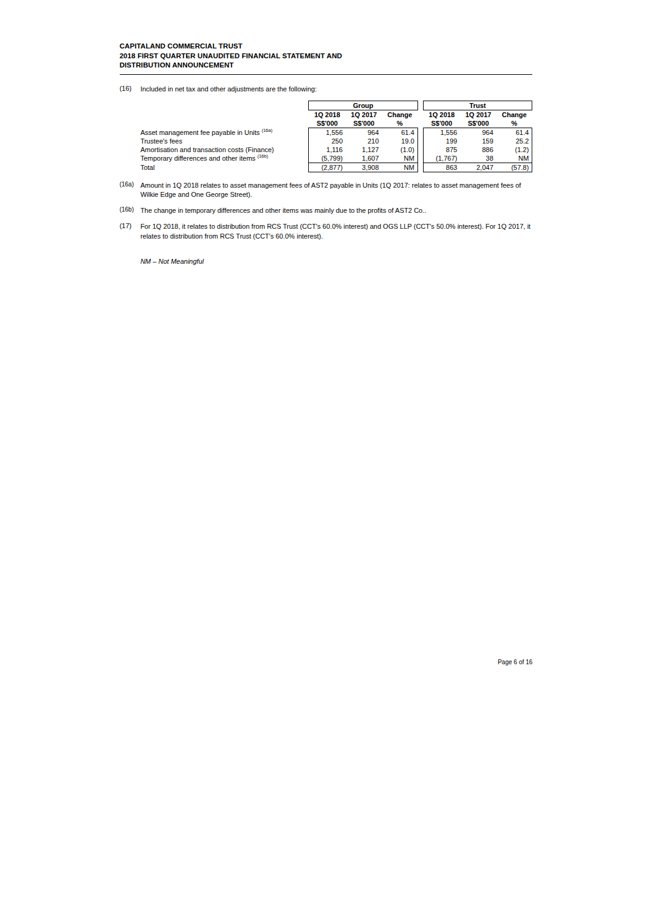CAPITALAND COMMERCIAL TRUST
2018 FIRST QUARTER UNAUDITED FINANCIAL STATEMENT AND
DISTRIBUTION ANNOUNCEMENT
(16)
Included in net tax and other adjustments are the following:
| | Group | | Trust |
| | 1Q 2018 | 1Q 2017 | Change | | 1Q 2018 | 1Q 2017 | Change |
| | S$'000 | S$'000 | % | | S$'000 | S$'000 | % |
| Asset management fee payable in Units (16a) | 1,556 | 964 | 61.4 | | 1,556 | 964 | 61.4 |
| Trustee's fees | 250 | 210 | 19.0 | | 199 | 159 | 25.2 |
| Amortisation and transaction costs (Finance) | 1,116 | 1,127 | (1.0) | | 875 | 886 | (1.2) |
| Temporary differences and other items (16b) | (5,799) | 1,607 | NM | | (1,767) | 38 | NM |
| Total | (2,877) | 3,908 | NM | | 863 | 2,047 | (57.8) |
(16a)
Amount in 1Q 2018 relates to asset management fees of AST2 payable in Units (1Q 2017: relates to asset management fees of Wilkie Edge and One George Street).
(16b)
The change in temporary differences and other items was mainly due to the profits of AST2 Co..
(17)
For 1Q 2018, it relates to distribution from RCS Trust (CCT's 60.0% interest) and OGS LLP (CCT's 50.0% interest). For 1Q 2017, it relates to distribution from RCS Trust (CCT's 60.0% interest).
NM – Not Meaningful
Page 6 of 16